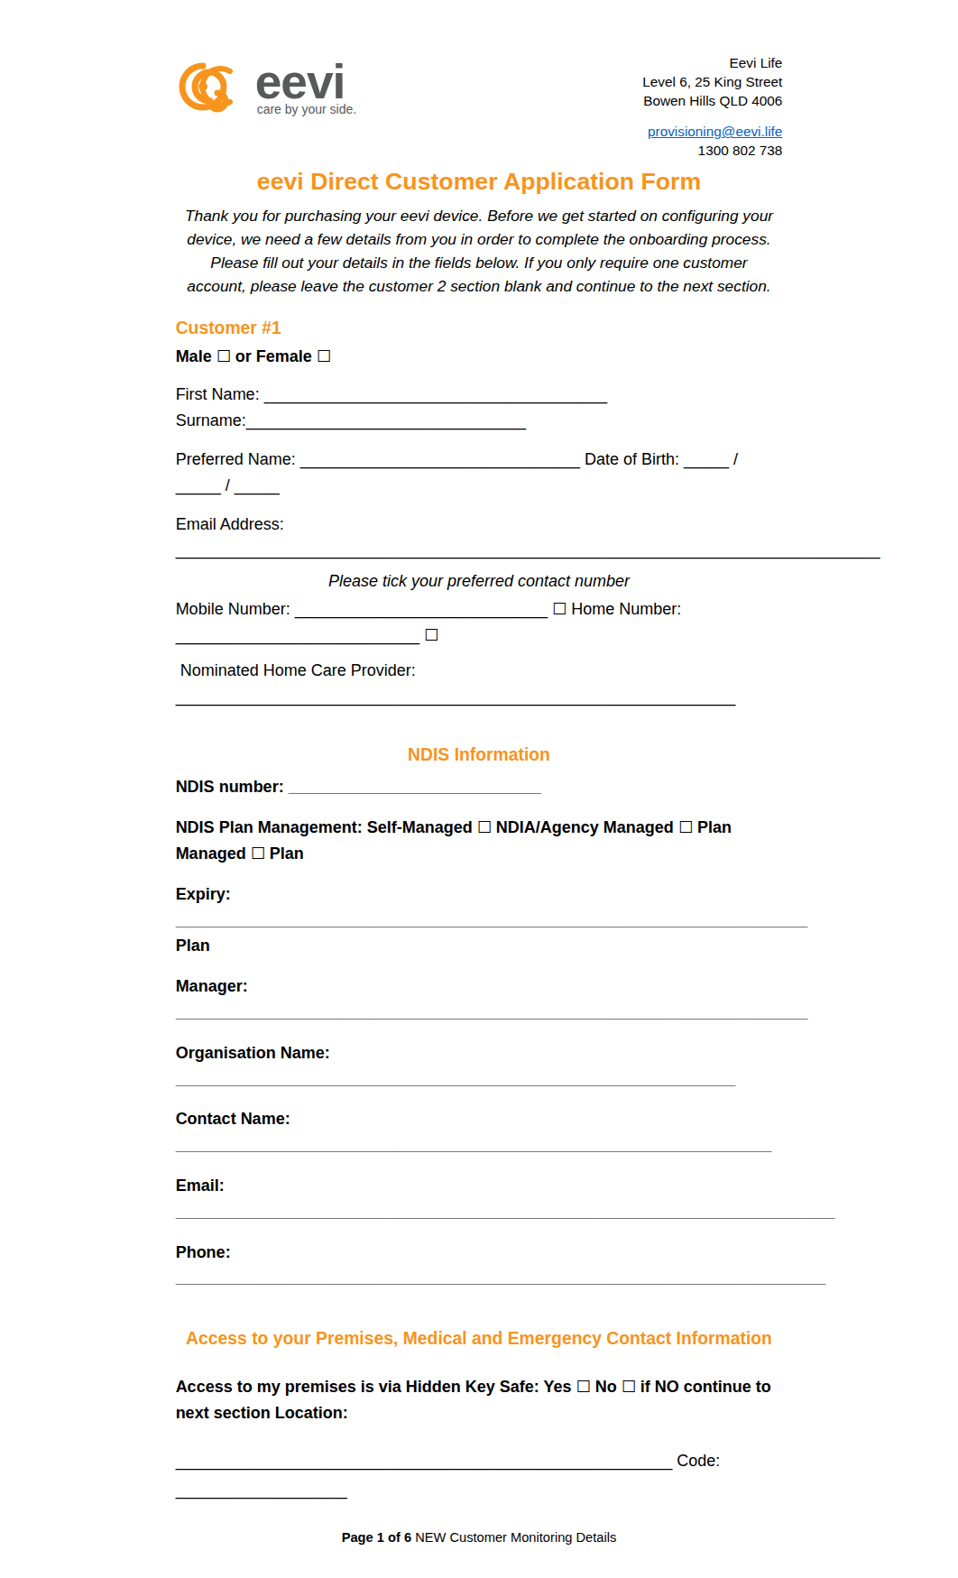eevi care by your side.
Eevi Life
Level 6, 25 King Street
Bowen Hills QLD 4006
provisioning@eevi.life
1300 802 738
eevi Direct Customer Application Form
Thank you for purchasing your eevi device. Before we get started on configuring your device, we need a few details from you in order to complete the onboarding process. Please fill out your details in the fields below. If you only require one customer account, please leave the customer 2 section blank and continue to the next section.
Customer #1
Male ☐ or Female ☐
First Name: ______________________________________ Surname:_______________________________
Preferred Name: _______________________________ Date of Birth: _____ / _____ / _____
Email Address: ______________________________________________________________________________
Please tick your preferred contact number
Mobile Number: ____________________________ ☐ Home Number: ___________________________ ☐
Nominated Home Care Provider: ______________________________________________________________
NDIS Information
NDIS number: ____________________________
NDIS Plan Management: Self-Managed ☐ NDIA/Agency Managed ☐ Plan Managed ☐ Plan
Expiry: ______________________________________________________________________ Plan
Manager: ______________________________________________________________________
Organisation Name: ______________________________________________________________
Contact Name: __________________________________________________________________
Email: _________________________________________________________________________
Phone: ________________________________________________________________________
Access to your Premises, Medical and Emergency Contact Information
Access to my premises is via Hidden Key Safe: Yes ☐ No ☐ if NO continue to next section Location:
_______________________________________________________ Code: ___________________
Page 1 of 6 NEW Customer Monitoring Details